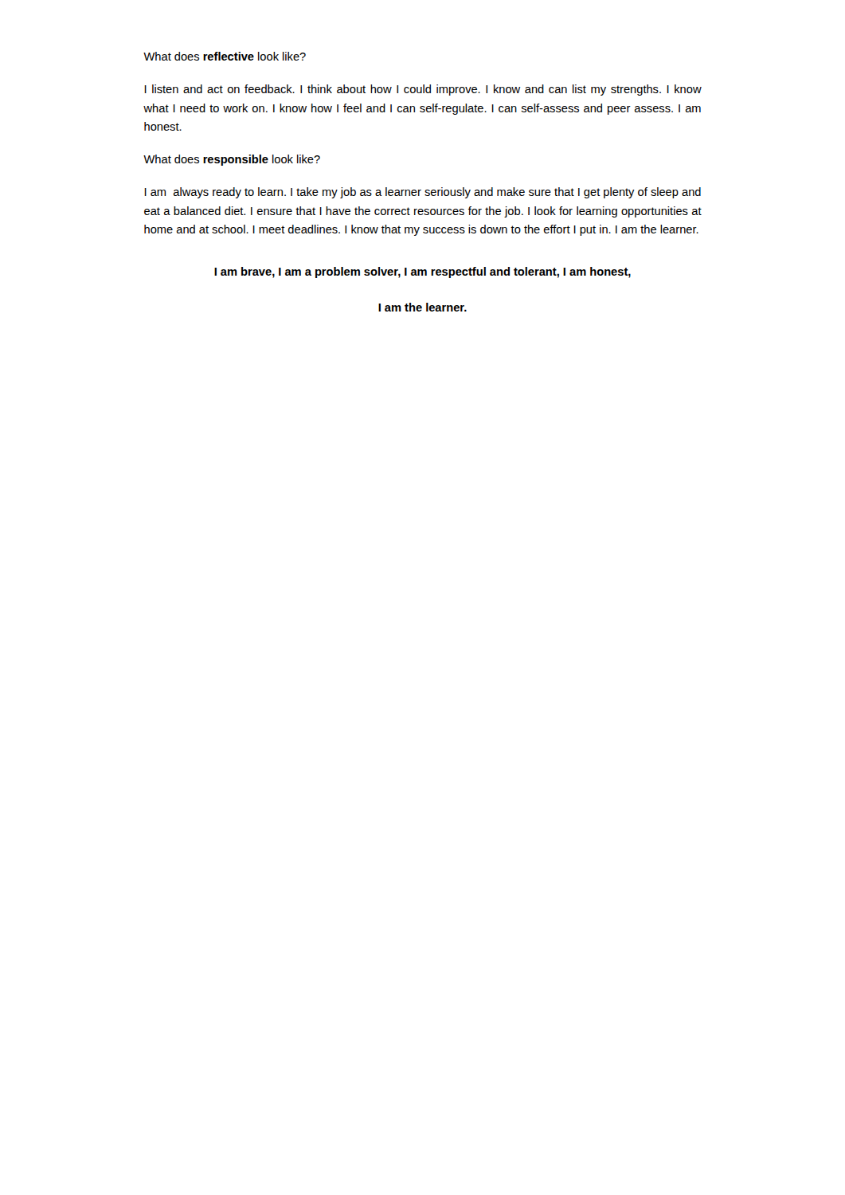What does reflective look like?
I listen and act on feedback. I think about how I could improve. I know and can list my strengths. I know what I need to work on. I know how I feel and I can self-regulate. I can self-assess and peer assess. I am honest.
What does responsible look like?
I am always ready to learn. I take my job as a learner seriously and make sure that I get plenty of sleep and eat a balanced diet. I ensure that I have the correct resources for the job. I look for learning opportunities at home and at school. I meet deadlines. I know that my success is down to the effort I put in. I am the learner.
I am brave, I am a problem solver, I am respectful and tolerant, I am honest,
I am the learner.